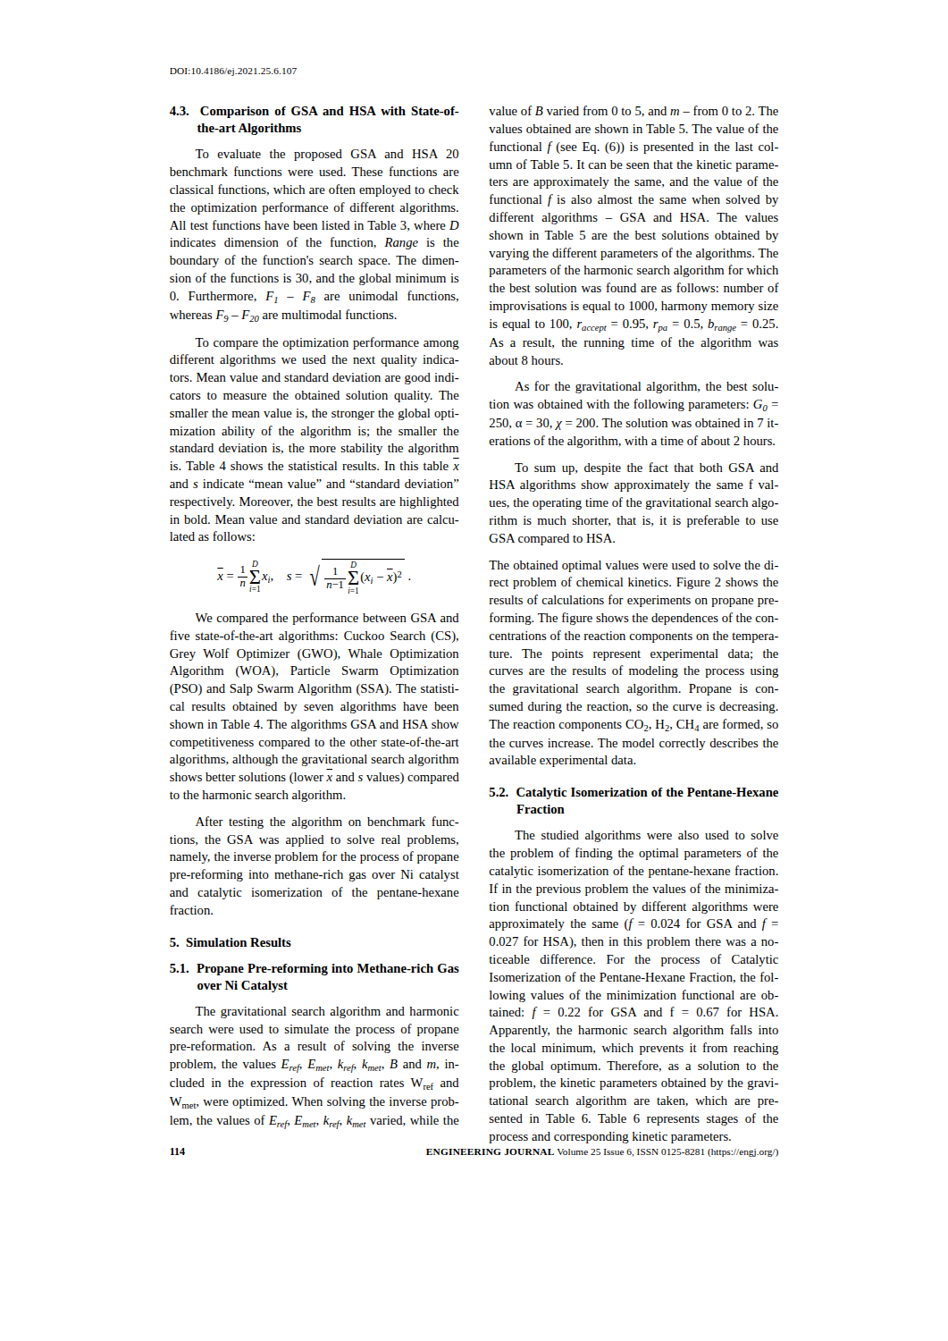DOI:10.4186/ej.2021.25.6.107
4.3. Comparison of GSA and HSA with State-of-the-art Algorithms
To evaluate the proposed GSA and HSA 20 benchmark functions were used. These functions are classical functions, which are often employed to check the optimization performance of different algorithms. All test functions have been listed in Table 3, where D indicates dimension of the function, Range is the boundary of the function's search space. The dimension of the functions is 30, and the global minimum is 0. Furthermore, F1 – F8 are unimodal functions, whereas F9 – F20 are multimodal functions.
To compare the optimization performance among different algorithms we used the next quality indicators. Mean value and standard deviation are good indicators to measure the obtained solution quality. The smaller the mean value is, the stronger the global optimization ability of the algorithm is; the smaller the standard deviation is, the more stability the algorithm is. Table 4 shows the statistical results. In this table x and s indicate “mean value” and “standard deviation” respectively. Moreover, the best results are highlighted in bold. Mean value and standard deviation are calculated as follows:
x = 1 n DΣi=1 xi, s = √1 n−1 DΣi=1(xi − x)2 .
We compared the performance between GSA and five state-of-the-art algorithms: Cuckoo Search (CS), Grey Wolf Optimizer (GWO), Whale Optimization Algorithm (WOA), Particle Swarm Optimization (PSO) and Salp Swarm Algorithm (SSA). The statistical results obtained by seven algorithms have been shown in Table 4. The algorithms GSA and HSA show competitiveness compared to the other state-of-the-art algorithms, although the gravitational search algorithm shows better solutions (lower x and s values) compared to the harmonic search algorithm.
After testing the algorithm on benchmark functions, the GSA was applied to solve real problems, namely, the inverse problem for the process of propane pre-reforming into methane-rich gas over Ni catalyst and catalytic isomerization of the pentane-hexane fraction.
5. Simulation Results
5.1. Propane Pre-reforming into Methane-rich Gas over Ni Catalyst
The gravitational search algorithm and harmonic search were used to simulate the process of propane pre-reformation. As a result of solving the inverse problem, the values Eref, Emet, kref, kmet, B and m, included in the expression of reaction rates Wref and Wmet, were optimized. When solving the inverse problem, the values of Eref, Emet, kref, kmet varied, while the value of B varied from 0 to 5, and m – from 0 to 2. The values obtained are shown in Table 5. The value of the functional f (see Eq. (6)) is presented in the last column of Table 5. It can be seen that the kinetic parameters are approximately the same, and the value of the functional f is also almost the same when solved by different algorithms – GSA and HSA. The values shown in Table 5 are the best solutions obtained by varying the different parameters of the algorithms. The parameters of the harmonic search algorithm for which the best solution was found are as follows: number of improvisations is equal to 1000, harmony memory size is equal to 100, raccept = 0.95, rpa = 0.5, brange = 0.25. As a result, the running time of the algorithm was about 8 hours.
As for the gravitational algorithm, the best solution was obtained with the following parameters: G0 = 250, α = 30, χ = 200. The solution was obtained in 7 iterations of the algorithm, with a time of about 2 hours.
To sum up, despite the fact that both GSA and HSA algorithms show approximately the same f values, the operating time of the gravitational search algorithm is much shorter, that is, it is preferable to use GSA compared to HSA.
The obtained optimal values were used to solve the direct problem of chemical kinetics. Figure 2 shows the results of calculations for experiments on propane pre-forming. The figure shows the dependences of the concentrations of the reaction components on the temperature. The points represent experimental data; the curves are the results of modeling the process using the gravitational search algorithm. Propane is consumed during the reaction, so the curve is decreasing. The reaction components CO2, H2, CH4 are formed, so the curves increase. The model correctly describes the available experimental data.
5.2. Catalytic Isomerization of the Pentane-Hexane Fraction
The studied algorithms were also used to solve the problem of finding the optimal parameters of the catalytic isomerization of the pentane-hexane fraction. If in the previous problem the values of the minimization functional obtained by different algorithms were approximately the same (f = 0.024 for GSA and f = 0.027 for HSA), then in this problem there was a noticeable difference. For the process of Catalytic Isomerization of the Pentane-Hexane Fraction, the following values of the minimization functional are obtained: f = 0.22 for GSA and f = 0.67 for HSA. Apparently, the harmonic search algorithm falls into the local minimum, which prevents it from reaching the global optimum. Therefore, as a solution to the problem, the kinetic parameters obtained by the gravitational search algorithm are taken, which are presented in Table 6. Table 6 represents stages of the process and corresponding kinetic parameters.
114 ENGINEERING JOURNAL Volume 25 Issue 6, ISSN 0125-8281 (https://engj.org/)